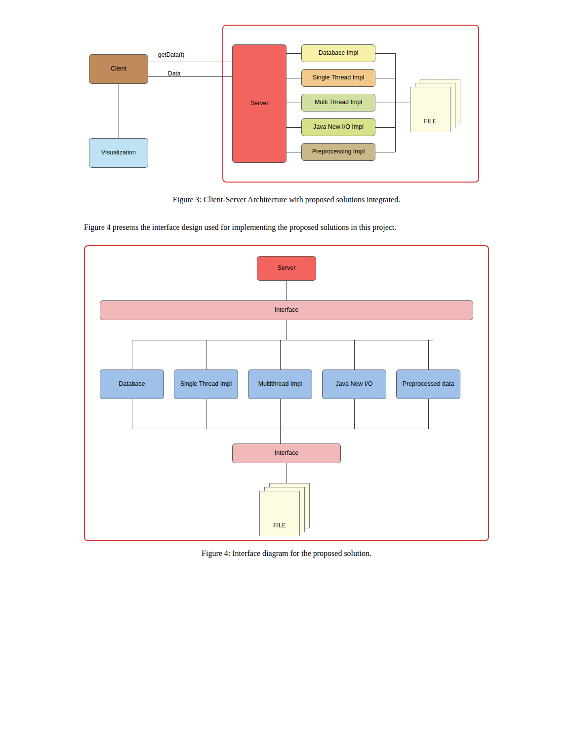Client
Visualization
Server
Database Impl
Single Thread Impl
Multi Thread Impl
Java New I/O Impl
Preprocessing Impl
FILE
getData(t) Data
Figure 3: Client-Server Architecture with proposed solutions integrated.
Figure 4 presents the interface design used for implementing the proposed solutions in this project.
Server
Interface
Database
Single Thread Impl
Multithread Impl
Java New I/O
Preprocessed data
Interface
FILE
Figure 4: Interface diagram for the proposed solution.